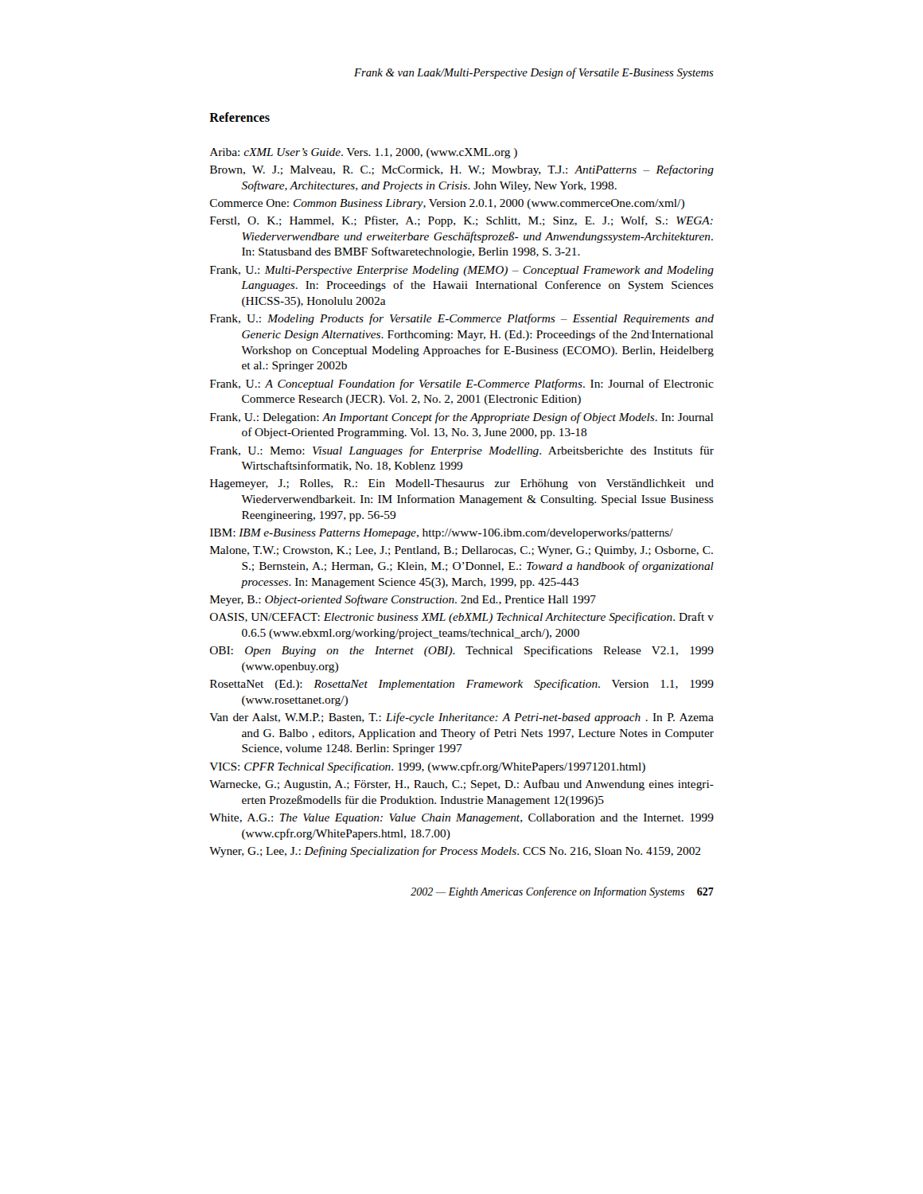Frank & van Laak/Multi-Perspective Design of Versatile E-Business Systems
References
Ariba: cXML User’s Guide. Vers. 1.1, 2000, (www.cXML.org )
Brown, W. J.; Malveau, R. C.; McCormick, H. W.; Mowbray, T.J.: AntiPatterns – Refactoring Software, Architectures, and Projects in Crisis. John Wiley, New York, 1998.
Commerce One: Common Business Library, Version 2.0.1, 2000 (www.commerceOne.com/xml/)
Ferstl, O. K.; Hammel, K.; Pfister, A.; Popp, K.; Schlitt, M.; Sinz, E. J.; Wolf, S.: WEGA: Wiederverwendbare und erweiterbare Geschäftsprozeß- und Anwendungssystem-Architekturen. In: Statusband des BMBF Softwaretechnologie, Berlin 1998, S. 3-21.
Frank, U.: Multi-Perspective Enterprise Modeling (MEMO) – Conceptual Framework and Modeling Languages. In: Proceedings of the Hawaii International Conference on System Sciences (HICSS-35), Honolulu 2002a
Frank, U.: Modeling Products for Versatile E-Commerce Platforms – Essential Requirements and Generic Design Alternatives. Forthcoming: Mayr, H. (Ed.): Proceedings of the 2nd.International Workshop on Conceptual Modeling Approaches for E-Business (ECOMO). Berlin, Heidelberg et al.: Springer 2002b
Frank, U.: A Conceptual Foundation for Versatile E-Commerce Platforms. In: Journal of Electronic Commerce Research (JECR). Vol. 2, No. 2, 2001 (Electronic Edition)
Frank, U.: Delegation: An Important Concept for the Appropriate Design of Object Models. In: Journal of Object-Oriented Programming. Vol. 13, No. 3, June 2000, pp. 13-18
Frank, U.: Memo: Visual Languages for Enterprise Modelling. Arbeitsberichte des Instituts für Wirtschaftsinformatik, No. 18, Koblenz 1999
Hagemeyer, J.; Rolles, R.: Ein Modell-Thesaurus zur Erhöhung von Verständlichkeit und Wiederverwendbarkeit. In: IM Information Management & Consulting. Special Issue Business Reengineering, 1997, pp. 56-59
IBM: IBM e-Business Patterns Homepage, http://www-106.ibm.com/developerworks/patterns/
Malone, T.W.; Crowston, K.; Lee, J.; Pentland, B.; Dellarocas, C.; Wyner, G.; Quimby, J.; Osborne, C. S.; Bernstein, A.; Herman, G.; Klein, M.; O’Donnel, E.: Toward a handbook of organizational processes. In: Management Science 45(3), March, 1999, pp. 425-443
Meyer, B.: Object-oriented Software Construction. 2nd Ed., Prentice Hall 1997
OASIS, UN/CEFACT: Electronic business XML (ebXML) Technical Architecture Specification. Draft v 0.6.5 (www.ebxml.org/working/project_teams/technical_arch/), 2000
OBI: Open Buying on the Internet (OBI). Technical Specifications Release V2.1, 1999 (www.openbuy.org)
RosettaNet (Ed.): RosettaNet Implementation Framework Specification. Version 1.1, 1999 (www.rosettanet.org/)
Van der Aalst, W.M.P.; Basten, T.: Life-cycle Inheritance: A Petri-net-based approach . In P. Azema and G. Balbo , editors, Application and Theory of Petri Nets 1997, Lecture Notes in Computer Science, volume 1248. Berlin: Springer 1997
VICS: CPFR Technical Specification. 1999, (www.cpfr.org/WhitePapers/19971201.html)
Warnecke, G.; Augustin, A.; Förster, H., Rauch, C.; Sepet, D.: Aufbau und Anwendung eines integrierten Prozeßmodells für die Produktion. Industrie Management 12(1996)5
White, A.G.: The Value Equation: Value Chain Management, Collaboration and the Internet. 1999 (www.cpfr.org/WhitePapers.html, 18.7.00)
Wyner, G.; Lee, J.: Defining Specialization for Process Models. CCS No. 216, Sloan No. 4159, 2002
2002 — Eighth Americas Conference on Information Systems 627